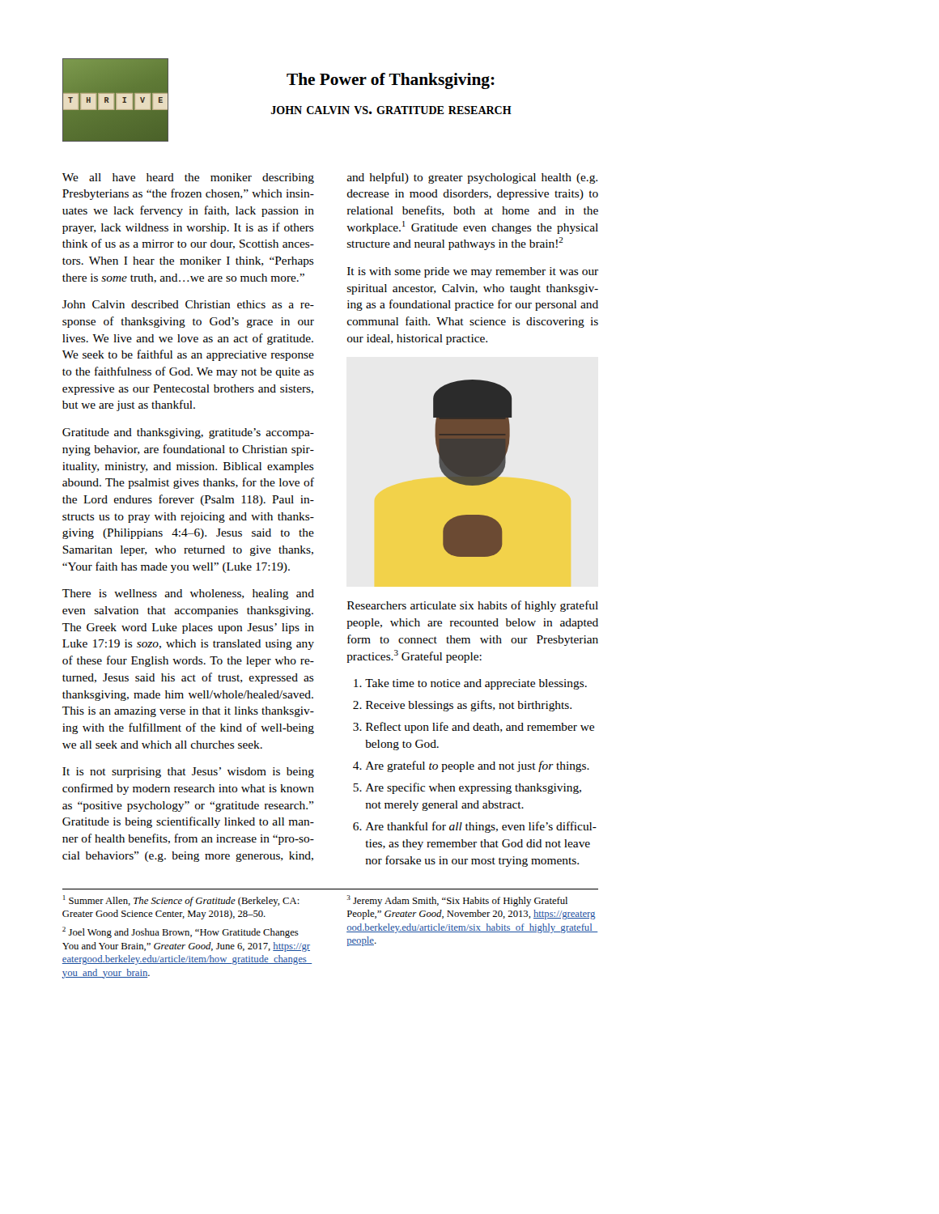THRIVE
The Power of Thanksgiving:
john calvin vs. gratitude research
We all have heard the moniker describing Presbyterians as “the frozen chosen,” which insinuates we lack fervency in faith, lack passion in prayer, lack wildness in worship. It is as if others think of us as a mirror to our dour, Scottish ancestors. When I hear the moniker I think, “Perhaps there is some truth, and…we are so much more.”
John Calvin described Christian ethics as a response of thanksgiving to God’s grace in our lives. We live and we love as an act of gratitude. We seek to be faithful as an appreciative response to the faithfulness of God. We may not be quite as expressive as our Pentecostal brothers and sisters, but we are just as thankful.
Gratitude and thanksgiving, gratitude’s accompanying behavior, are foundational to Christian spirituality, ministry, and mission. Biblical examples abound. The psalmist gives thanks, for the love of the Lord endures forever (Psalm 118). Paul instructs us to pray with rejoicing and with thanksgiving (Philippians 4:4–6). Jesus said to the Samaritan leper, who returned to give thanks, “Your faith has made you well” (Luke 17:19).
There is wellness and wholeness, healing and even salvation that accompanies thanksgiving. The Greek word Luke places upon Jesus’ lips in Luke 17:19 is sozo, which is translated using any of these four English words. To the leper who returned, Jesus said his act of trust, expressed as thanksgiving, made him well/whole/healed/saved. This is an amazing verse in that it links thanksgiving with the fulfillment of the kind of well-being we all seek and which all churches seek.
It is not surprising that Jesus’ wisdom is being confirmed by modern research into what is known as “positive psychology” or “gratitude research.” Gratitude is being scientifically linked to all manner of health benefits, from an increase in “pro-social behaviors” (e.g. being more generous, kind, and helpful) to greater psychological health (e.g. decrease in mood disorders, depressive traits) to relational benefits, both at home and in the workplace.1 Gratitude even changes the physical structure and neural pathways in the brain!2
It is with some pride we may remember it was our spiritual ancestor, Calvin, who taught thanksgiving as a foundational practice for our personal and communal faith. What science is discovering is our ideal, historical practice.
Researchers articulate six habits of highly grateful people, which are recounted below in adapted form to connect them with our Presbyterian practices.3 Grateful people:
Take time to notice and appreciate blessings.
Receive blessings as gifts, not birthrights.
Reflect upon life and death, and remember we belong to God.
Are grateful to people and not just for things.
Are specific when expressing thanksgiving, not merely general and abstract.
Are thankful for all things, even life’s difficulties, as they remember that God did not leave nor forsake us in our most trying moments.
1 Summer Allen, The Science of Gratitude (Berkeley, CA: Greater Good Science Center, May 2018), 28–50.
2 Joel Wong and Joshua Brown, “How Gratitude Changes You and Your Brain,” Greater Good, June 6, 2017, https://greatergood.berkeley.edu/article/item/how_gratitude_changes_you_and_your_brain.
3 Jeremy Adam Smith, “Six Habits of Highly Grateful People,” Greater Good, November 20, 2013, https://greatergood.berkeley.edu/article/item/six_habits_of_highly_grateful_people.